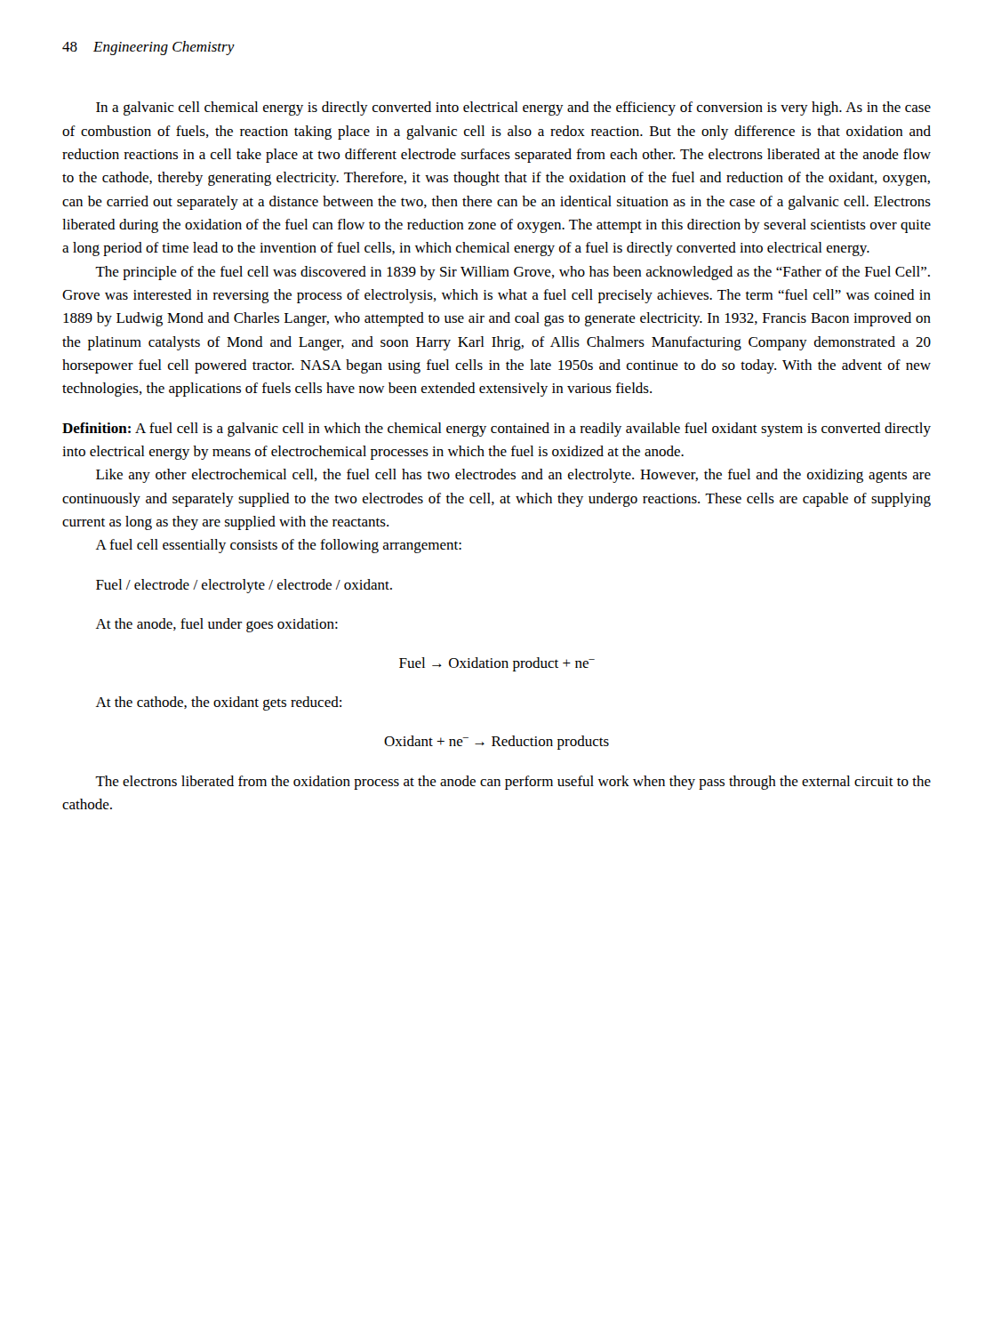48 Engineering Chemistry
In a galvanic cell chemical energy is directly converted into electrical energy and the efficiency of conversion is very high. As in the case of combustion of fuels, the reaction taking place in a galvanic cell is also a redox reaction. But the only difference is that oxidation and reduction reactions in a cell take place at two different electrode surfaces separated from each other. The electrons liberated at the anode flow to the cathode, thereby generating electricity. Therefore, it was thought that if the oxidation of the fuel and reduction of the oxidant, oxygen, can be carried out separately at a distance between the two, then there can be an identical situation as in the case of a galvanic cell. Electrons liberated during the oxidation of the fuel can flow to the reduction zone of oxygen. The attempt in this direction by several scientists over quite a long period of time lead to the invention of fuel cells, in which chemical energy of a fuel is directly converted into electrical energy.
The principle of the fuel cell was discovered in 1839 by Sir William Grove, who has been acknowledged as the “Father of the Fuel Cell”. Grove was interested in reversing the process of electrolysis, which is what a fuel cell precisely achieves. The term “fuel cell” was coined in 1889 by Ludwig Mond and Charles Langer, who attempted to use air and coal gas to generate electricity. In 1932, Francis Bacon improved on the platinum catalysts of Mond and Langer, and soon Harry Karl Ihrig, of Allis Chalmers Manufacturing Company demonstrated a 20 horsepower fuel cell powered tractor. NASA began using fuel cells in the late 1950s and continue to do so today. With the advent of new technologies, the applications of fuels cells have now been extended extensively in various fields.
Definition: A fuel cell is a galvanic cell in which the chemical energy contained in a readily available fuel oxidant system is converted directly into electrical energy by means of electrochemical processes in which the fuel is oxidized at the anode.
Like any other electrochemical cell, the fuel cell has two electrodes and an electrolyte. However, the fuel and the oxidizing agents are continuously and separately supplied to the two electrodes of the cell, at which they undergo reactions. These cells are capable of supplying current as long as they are supplied with the reactants.
A fuel cell essentially consists of the following arrangement:
Fuel / electrode / electrolyte / electrode / oxidant.
At the anode, fuel under goes oxidation:
Fuel → Oxidation product + ne–
At the cathode, the oxidant gets reduced:
Oxidant + ne– → Reduction products
The electrons liberated from the oxidation process at the anode can perform useful work when they pass through the external circuit to the cathode.